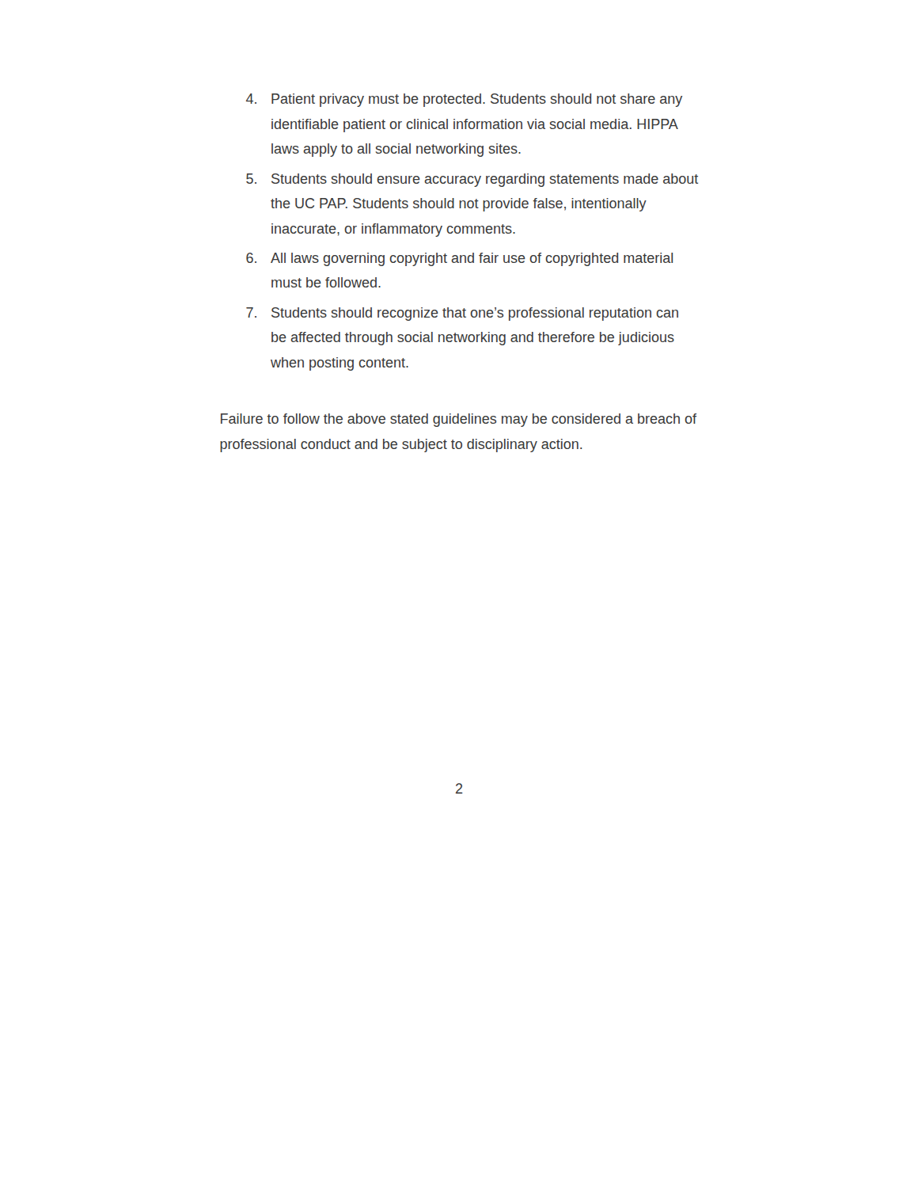Patient privacy must be protected. Students should not share any identifiable patient or clinical information via social media. HIPPA laws apply to all social networking sites.
Students should ensure accuracy regarding statements made about the UC PAP. Students should not provide false, intentionally inaccurate, or inflammatory comments.
All laws governing copyright and fair use of copyrighted material must be followed.
Students should recognize that one’s professional reputation can be affected through social networking and therefore be judicious when posting content.
Failure to follow the above stated guidelines may be considered a breach of professional conduct and be subject to disciplinary action.
2